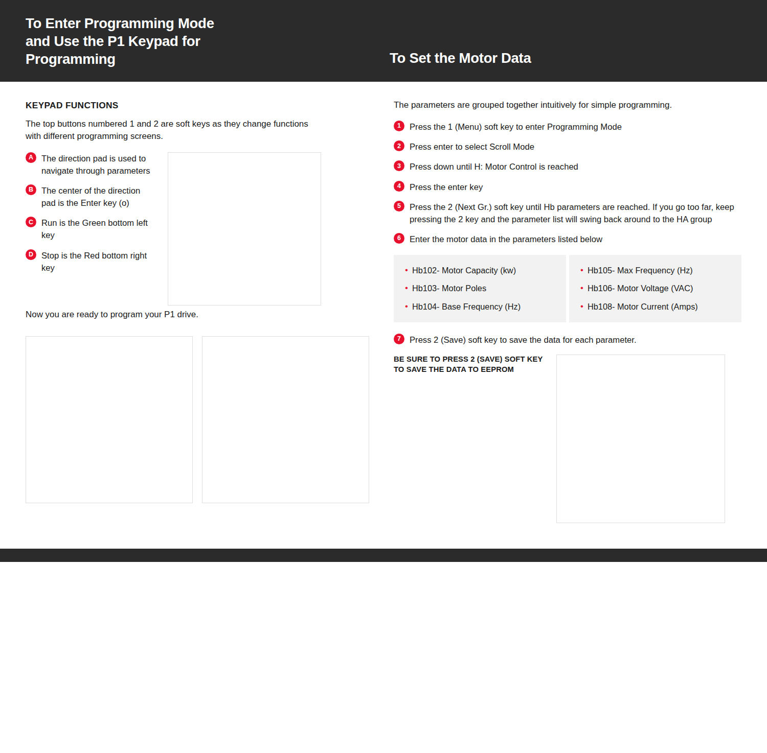To Enter Programming Mode
and Use the P1 Keypad for
Programming
To Set the Motor Data
KEYPAD FUNCTIONS
The top buttons numbered 1 and 2 are soft keys as they change functions with different programming screens.
AThe direction pad is used to navigate through parameters
BThe center of the direction pad is the Enter key (o)
CRun is the Green bottom left key
DStop is the Red bottom right key
Now you are ready to program your P1 drive.
The parameters are grouped together intuitively for simple programming.
1 Press the 1 (Menu) soft key to enter Programming Mode
2 Press enter to select Scroll Mode
3 Press down until H: Motor Control is reached
4 Press the enter key
5 Press the 2 (Next Gr.) soft key until Hb parameters are reached. If you go too far, keep pressing the 2 key and the parameter list will swing back around to the HA group
6 Enter the motor data in the parameters listed below
Hb102- Motor Capacity (kw)
Hb103- Motor Poles
Hb104- Base Frequency (Hz)
Hb105- Max Frequency (Hz)
Hb106- Motor Voltage (VAC)
Hb108- Motor Current (Amps)
7 Press 2 (Save) soft key to save the data for each parameter.
BE SURE TO PRESS 2 (SAVE) SOFT KEY TO SAVE THE DATA TO EEPROM